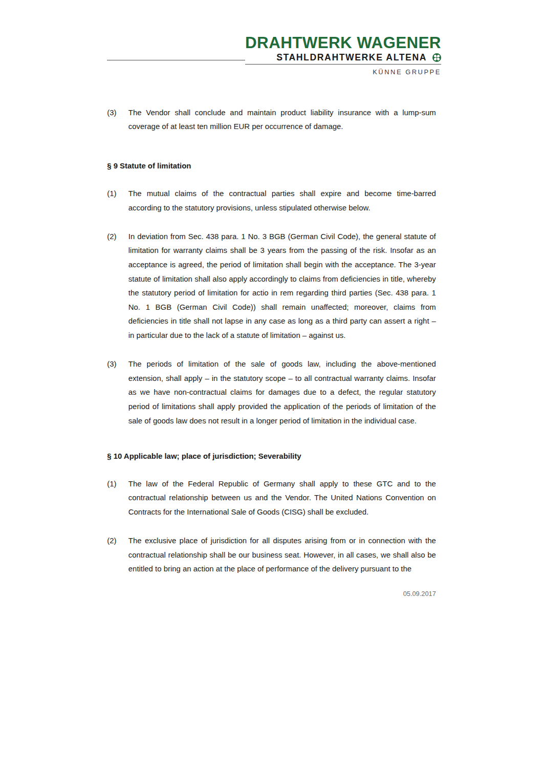DRAHTWERK WAGENER
STAHLDRAHTWERKE ALTENA
KÜNNE GRUPPE
(3)
The Vendor shall conclude and maintain product liability insurance with a lump-sum coverage of at least ten million EUR per occurrence of damage.
§ 9 Statute of limitation
(1)
The mutual claims of the contractual parties shall expire and become time-barred according to the statutory provisions, unless stipulated otherwise below.
(2)
In deviation from Sec. 438 para. 1 No. 3 BGB (German Civil Code), the general statute of limitation for warranty claims shall be 3 years from the passing of the risk. Insofar as an acceptance is agreed, the period of limitation shall begin with the acceptance. The 3-year statute of limitation shall also apply accordingly to claims from deficiencies in title, whereby the statutory period of limitation for actio in rem regarding third parties (Sec. 438 para. 1 No. 1 BGB (German Civil Code)) shall remain unaffected; moreover, claims from deficiencies in title shall not lapse in any case as long as a third party can assert a right – in particular due to the lack of a statute of limitation – against us.
(3)
The periods of limitation of the sale of goods law, including the above-mentioned extension, shall apply – in the statutory scope – to all contractual warranty claims. Insofar as we have non-contractual claims for damages due to a defect, the regular statutory period of limitations shall apply provided the application of the periods of limitation of the sale of goods law does not result in a longer period of limitation in the individual case.
§ 10 Applicable law; place of jurisdiction; Severability
(1)
The law of the Federal Republic of Germany shall apply to these GTC and to the contractual relationship between us and the Vendor. The United Nations Convention on Contracts for the International Sale of Goods (CISG) shall be excluded.
(2)
The exclusive place of jurisdiction for all disputes arising from or in connection with the contractual relationship shall be our business seat. However, in all cases, we shall also be entitled to bring an action at the place of performance of the delivery pursuant to the
05.09.2017